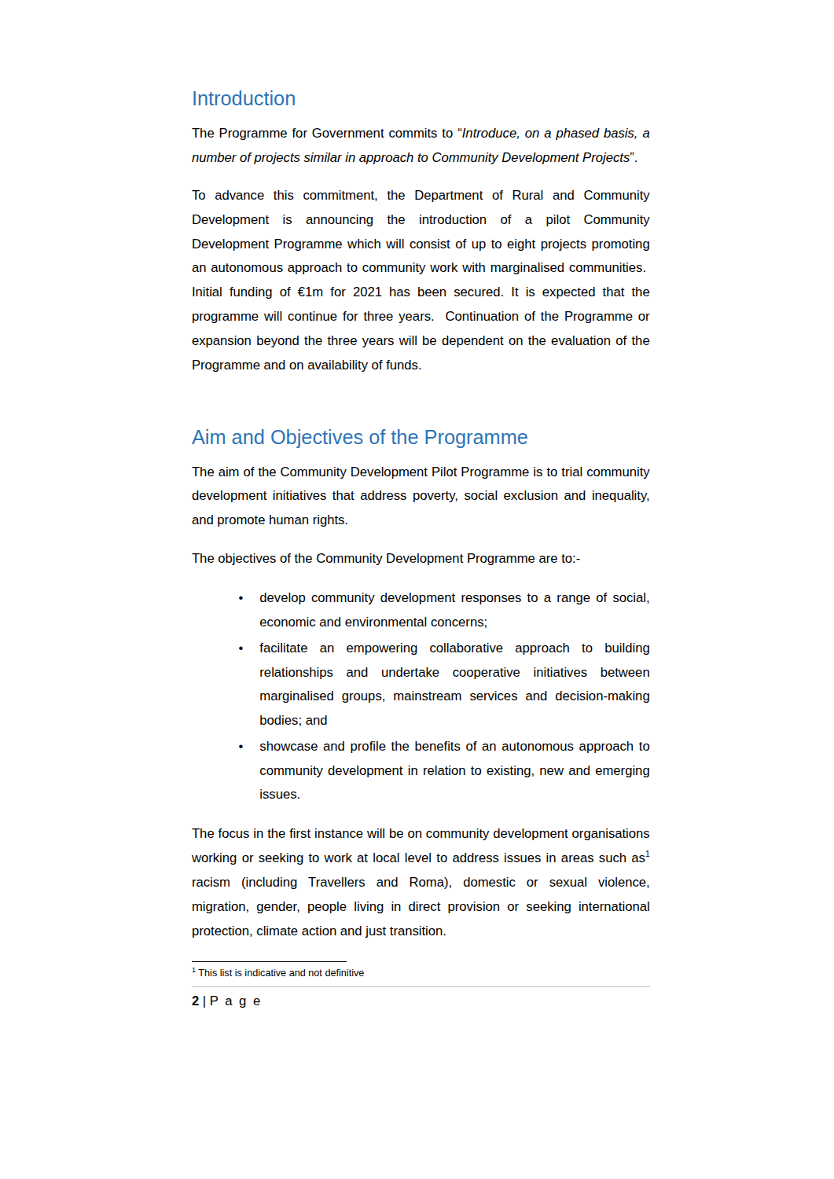Introduction
The Programme for Government commits to “Introduce, on a phased basis, a number of projects similar in approach to Community Development Projects”.
To advance this commitment, the Department of Rural and Community Development is announcing the introduction of a pilot Community Development Programme which will consist of up to eight projects promoting an autonomous approach to community work with marginalised communities. Initial funding of €1m for 2021 has been secured. It is expected that the programme will continue for three years. Continuation of the Programme or expansion beyond the three years will be dependent on the evaluation of the Programme and on availability of funds.
Aim and Objectives of the Programme
The aim of the Community Development Pilot Programme is to trial community development initiatives that address poverty, social exclusion and inequality, and promote human rights.
The objectives of the Community Development Programme are to:-
develop community development responses to a range of social, economic and environmental concerns;
facilitate an empowering collaborative approach to building relationships and undertake cooperative initiatives between marginalised groups, mainstream services and decision-making bodies; and
showcase and profile the benefits of an autonomous approach to community development in relation to existing, new and emerging issues.
The focus in the first instance will be on community development organisations working or seeking to work at local level to address issues in areas such as1 racism (including Travellers and Roma), domestic or sexual violence, migration, gender, people living in direct provision or seeking international protection, climate action and just transition.
1 This list is indicative and not definitive
2 | P a g e